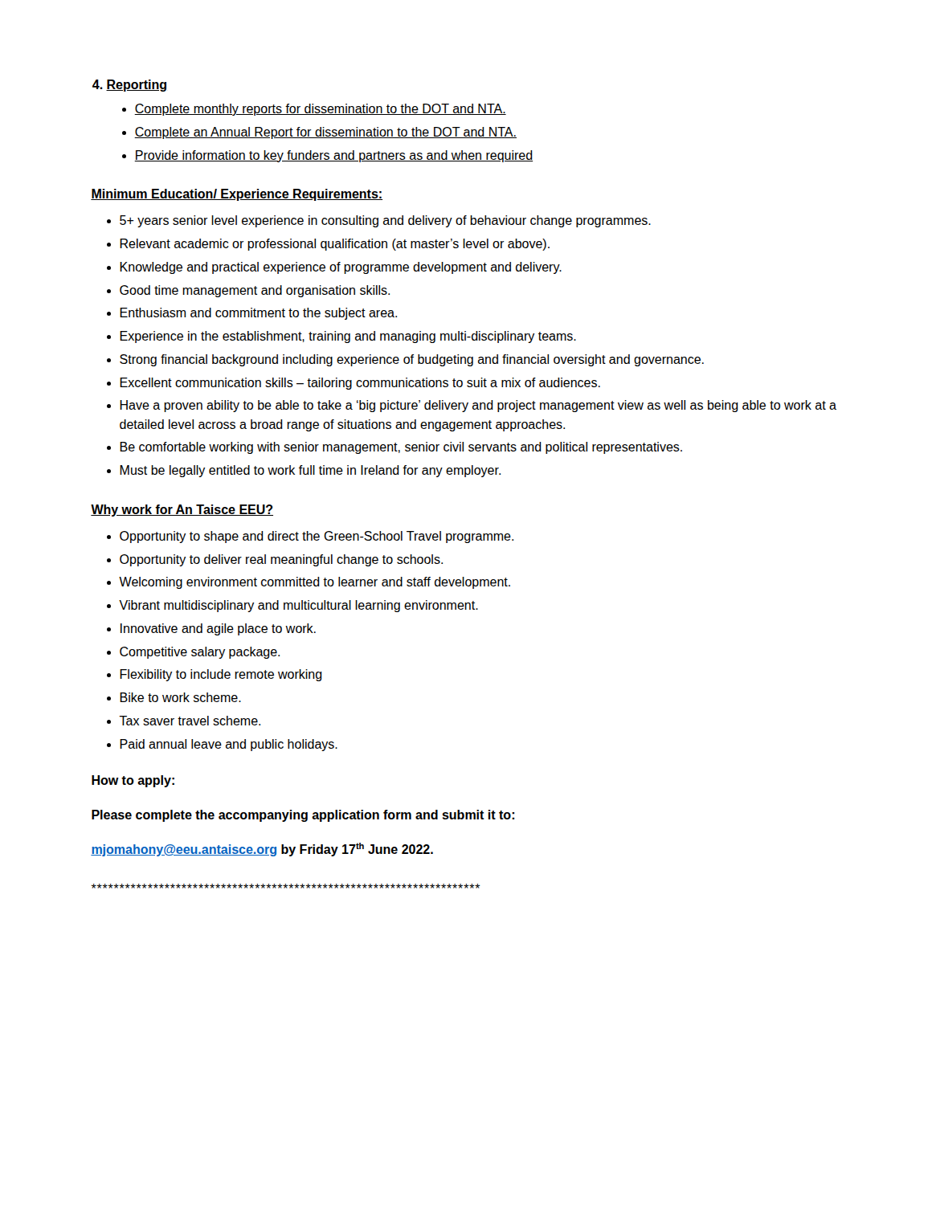Reporting
Complete monthly reports for dissemination to the DOT and NTA.
Complete an Annual Report for dissemination to the DOT and NTA.
Provide information to key funders and partners as and when required
Minimum Education/ Experience Requirements:
5+ years senior level experience in consulting and delivery of behaviour change programmes.
Relevant academic or professional qualification (at master’s level or above).
Knowledge and practical experience of programme development and delivery.
Good time management and organisation skills.
Enthusiasm and commitment to the subject area.
Experience in the establishment, training and managing multi-disciplinary teams.
Strong financial background including experience of budgeting and financial oversight and governance.
Excellent communication skills – tailoring communications to suit a mix of audiences.
Have a proven ability to be able to take a ‘big picture’ delivery and project management view as well as being able to work at a detailed level across a broad range of situations and engagement approaches.
Be comfortable working with senior management, senior civil servants and political representatives.
Must be legally entitled to work full time in Ireland for any employer.
Why work for An Taisce EEU?
Opportunity to shape and direct the Green-School Travel programme.
Opportunity to deliver real meaningful change to schools.
Welcoming environment committed to learner and staff development.
Vibrant multidisciplinary and multicultural learning environment.
Innovative and agile place to work.
Competitive salary package.
Flexibility to include remote working
Bike to work scheme.
Tax saver travel scheme.
Paid annual leave and public holidays.
How to apply:
Please complete the accompanying application form and submit it to:
mjomahony@eeu.antaisce.org by Friday 17th June 2022.
*********************************************************************